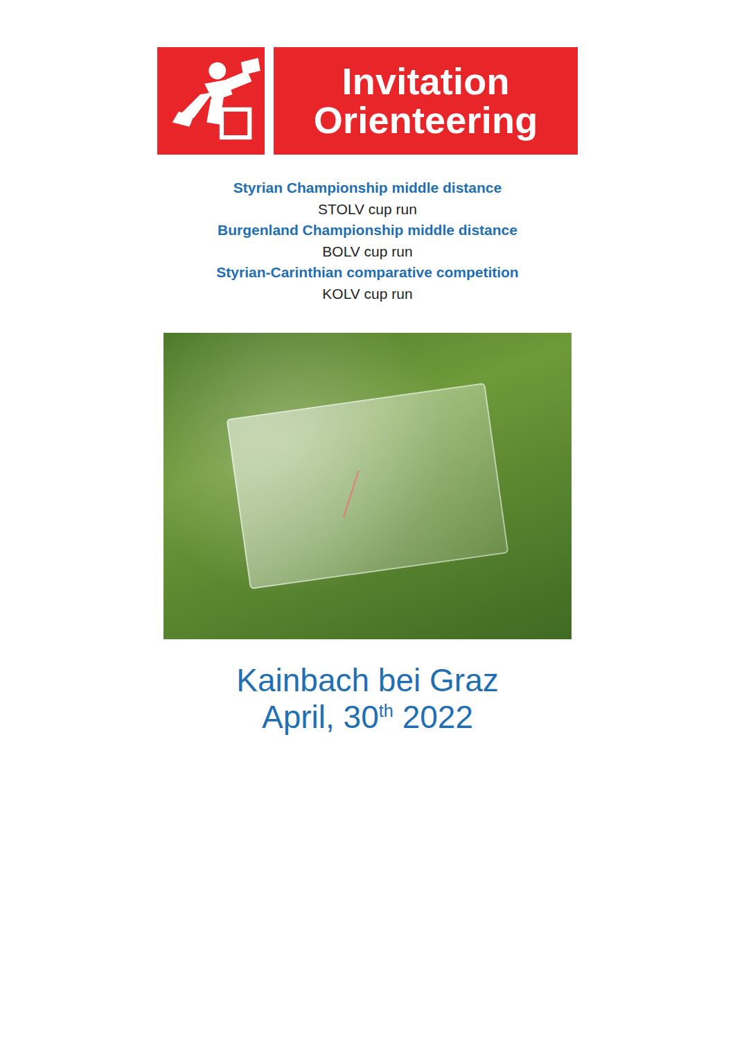Invitation
Orienteering
Styrian Championship middle distance
STOLV cup run
Burgenland Championship middle distance
BOLV cup run
Styrian-Carinthian comparative competition
KOLV cup run
Hand holding a compass over grass
Kainbach bei Graz
April, 30th 2022